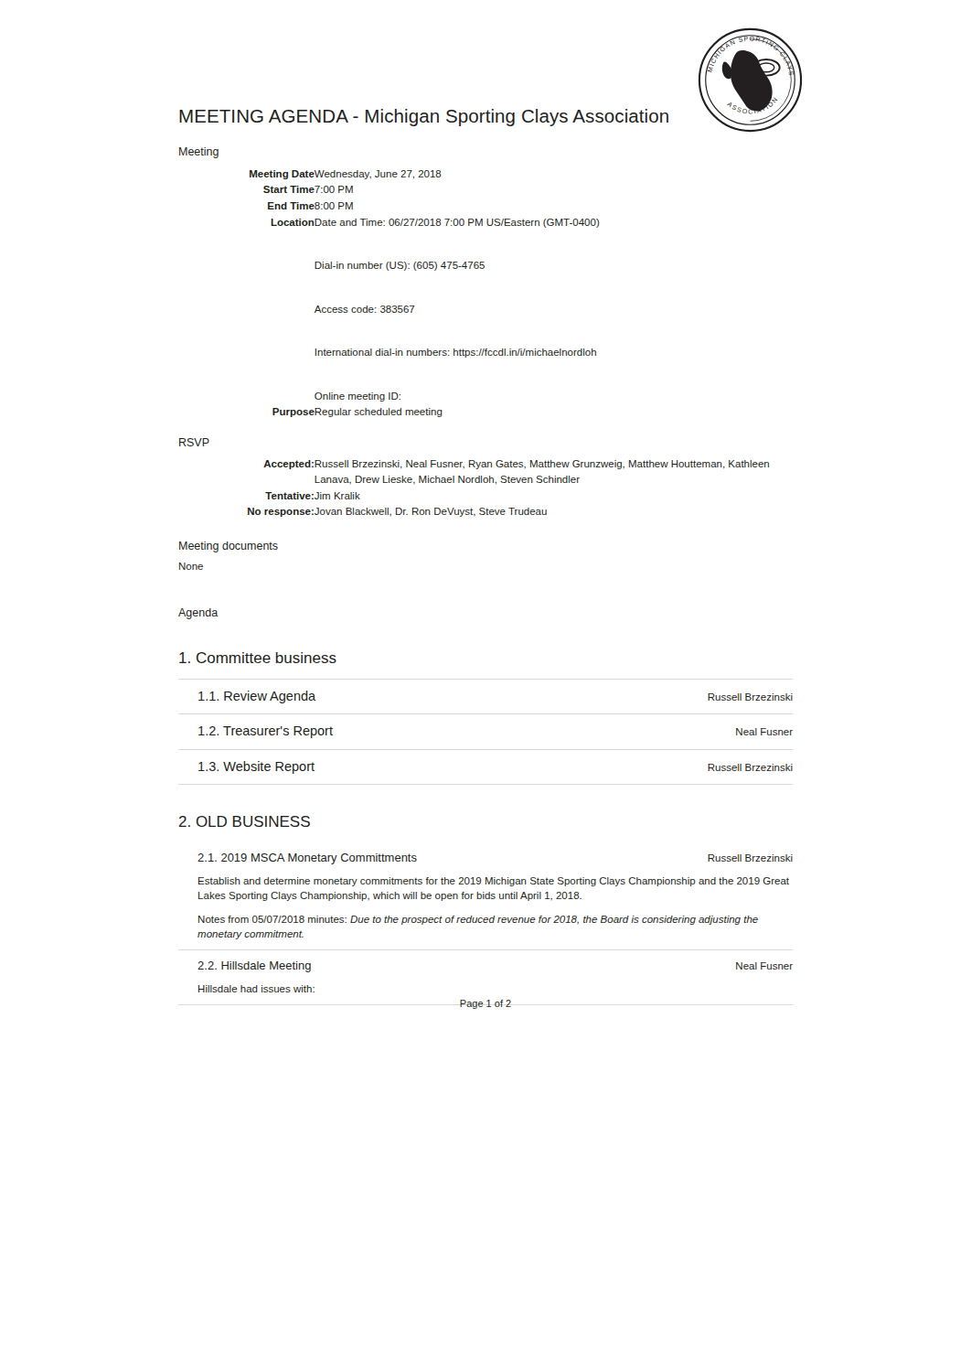MICHIGAN SPORTING CLAYS ASSOCIATION
MEETING AGENDA - Michigan Sporting Clays Association
Meeting
| Meeting Date | Wednesday, June 27, 2018 |
| Start Time | 7:00 PM |
| End Time | 8:00 PM |
| Location | Date and Time: 06/27/2018 7:00 PM US/Eastern (GMT-0400) |
| | Dial-in number (US): (605) 475-4765 |
| | Access code: 383567 |
| | International dial-in numbers: https://fccdl.in/i/michaelnordloh |
| | Online meeting ID: |
| Purpose | Regular scheduled meeting |
RSVP
| Accepted: | Russell Brzezinski, Neal Fusner, Ryan Gates, Matthew Grunzweig, Matthew Houtteman, Kathleen Lanava, Drew Lieske, Michael Nordloh, Steven Schindler |
| Tentative: | Jim Kralik |
| No response: | Jovan Blackwell, Dr. Ron DeVuyst, Steve Trudeau |
Meeting documents
None
Agenda
1. Committee business
1.1. Review Agenda
Russell Brzezinski
1.2. Treasurer's Report
Neal Fusner
1.3. Website Report
Russell Brzezinski
2. OLD BUSINESS
2.1. 2019 MSCA Monetary Committments
Russell Brzezinski
Establish and determine monetary commitments for the 2019 Michigan State Sporting Clays Championship and the 2019 Great Lakes Sporting Clays Championship, which will be open for bids until April 1, 2018.
Notes from 05/07/2018 minutes: Due to the prospect of reduced revenue for 2018, the Board is considering adjusting the monetary commitment.
2.2. Hillsdale Meeting
Neal Fusner
Hillsdale had issues with:
Page 1 of 2